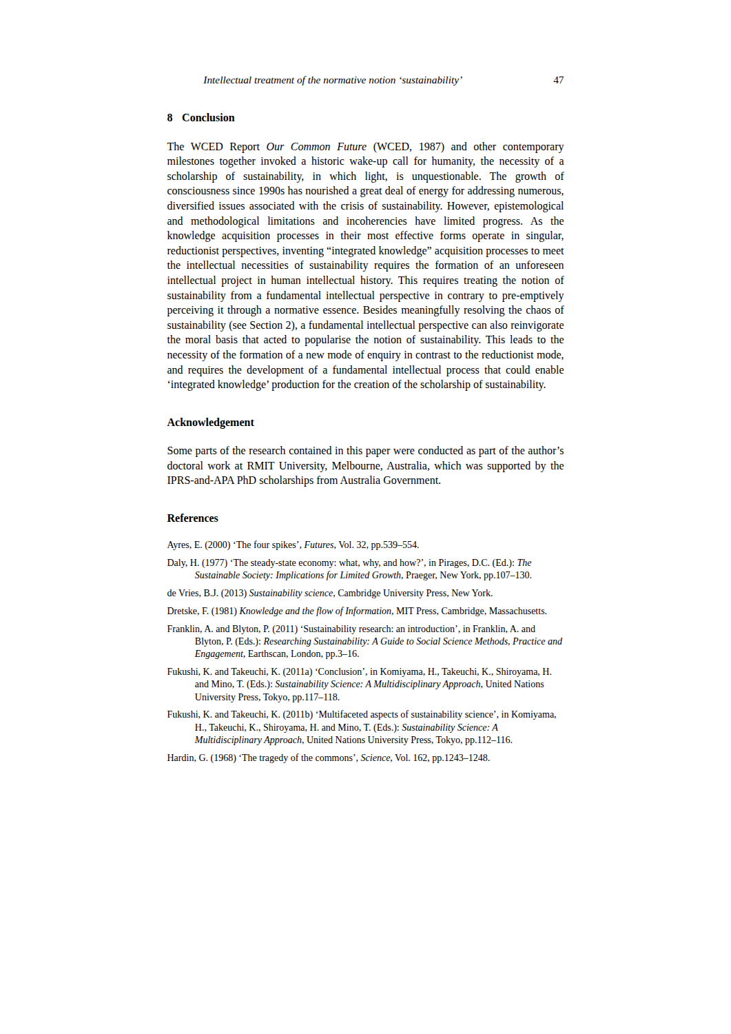Intellectual treatment of the normative notion ‘sustainability’ 47
8 Conclusion
The WCED Report Our Common Future (WCED, 1987) and other contemporary milestones together invoked a historic wake-up call for humanity, the necessity of a scholarship of sustainability, in which light, is unquestionable. The growth of consciousness since 1990s has nourished a great deal of energy for addressing numerous, diversified issues associated with the crisis of sustainability. However, epistemological and methodological limitations and incoherencies have limited progress. As the knowledge acquisition processes in their most effective forms operate in singular, reductionist perspectives, inventing “integrated knowledge” acquisition processes to meet the intellectual necessities of sustainability requires the formation of an unforeseen intellectual project in human intellectual history. This requires treating the notion of sustainability from a fundamental intellectual perspective in contrary to pre-emptively perceiving it through a normative essence. Besides meaningfully resolving the chaos of sustainability (see Section 2), a fundamental intellectual perspective can also reinvigorate the moral basis that acted to popularise the notion of sustainability. This leads to the necessity of the formation of a new mode of enquiry in contrast to the reductionist mode, and requires the development of a fundamental intellectual process that could enable ‘integrated knowledge’ production for the creation of the scholarship of sustainability.
Acknowledgement
Some parts of the research contained in this paper were conducted as part of the author’s doctoral work at RMIT University, Melbourne, Australia, which was supported by the IPRS-and-APA PhD scholarships from Australia Government.
References
Ayres, E. (2000) ‘The four spikes’, Futures, Vol. 32, pp.539–554.
Daly, H. (1977) ‘The steady-state economy: what, why, and how?’, in Pirages, D.C. (Ed.): The Sustainable Society: Implications for Limited Growth, Praeger, New York, pp.107–130.
de Vries, B.J. (2013) Sustainability science, Cambridge University Press, New York.
Dretske, F. (1981) Knowledge and the flow of Information, MIT Press, Cambridge, Massachusetts.
Franklin, A. and Blyton, P. (2011) ‘Sustainability research: an introduction’, in Franklin, A. and Blyton, P. (Eds.): Researching Sustainability: A Guide to Social Science Methods, Practice and Engagement, Earthscan, London, pp.3–16.
Fukushi, K. and Takeuchi, K. (2011a) ‘Conclusion’, in Komiyama, H., Takeuchi, K., Shiroyama, H. and Mino, T. (Eds.): Sustainability Science: A Multidisciplinary Approach, United Nations University Press, Tokyo, pp.117–118.
Fukushi, K. and Takeuchi, K. (2011b) ‘Multifaceted aspects of sustainability science’, in Komiyama, H., Takeuchi, K., Shiroyama, H. and Mino, T. (Eds.): Sustainability Science: A Multidisciplinary Approach, United Nations University Press, Tokyo, pp.112–116.
Hardin, G. (1968) ‘The tragedy of the commons’, Science, Vol. 162, pp.1243–1248.